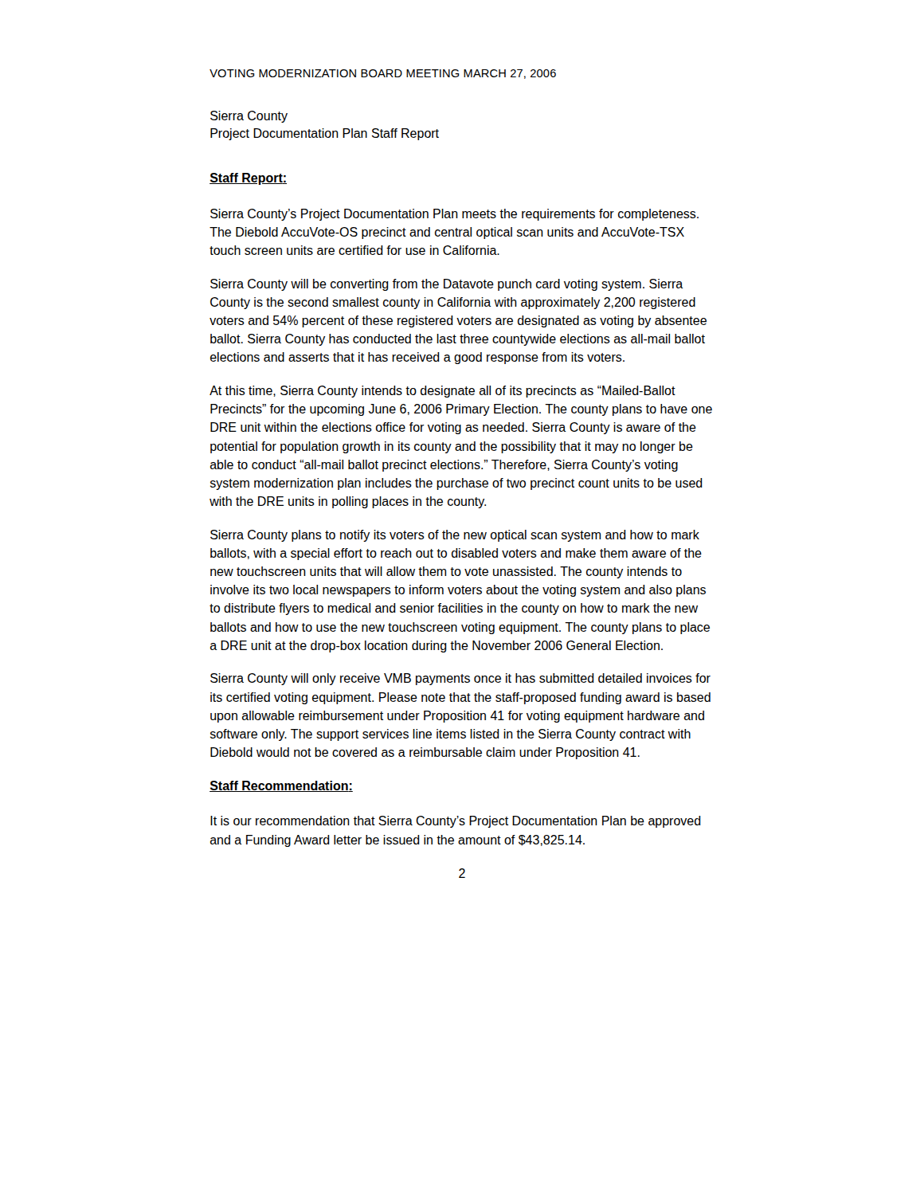VOTING MODERNIZATION BOARD MEETING MARCH 27, 2006
Sierra County
Project Documentation Plan Staff Report
Staff Report
Sierra County’s Project Documentation Plan meets the requirements for completeness. The Diebold AccuVote-OS precinct and central optical scan units and AccuVote-TSX touch screen units are certified for use in California.
Sierra County will be converting from the Datavote punch card voting system. Sierra County is the second smallest county in California with approximately 2,200 registered voters and 54% percent of these registered voters are designated as voting by absentee ballot. Sierra County has conducted the last three countywide elections as all-mail ballot elections and asserts that it has received a good response from its voters.
At this time, Sierra County intends to designate all of its precincts as “Mailed-Ballot Precincts” for the upcoming June 6, 2006 Primary Election. The county plans to have one DRE unit within the elections office for voting as needed. Sierra County is aware of the potential for population growth in its county and the possibility that it may no longer be able to conduct “all-mail ballot precinct elections.” Therefore, Sierra County’s voting system modernization plan includes the purchase of two precinct count units to be used with the DRE units in polling places in the county.
Sierra County plans to notify its voters of the new optical scan system and how to mark ballots, with a special effort to reach out to disabled voters and make them aware of the new touchscreen units that will allow them to vote unassisted. The county intends to involve its two local newspapers to inform voters about the voting system and also plans to distribute flyers to medical and senior facilities in the county on how to mark the new ballots and how to use the new touchscreen voting equipment. The county plans to place a DRE unit at the drop-box location during the November 2006 General Election.
Sierra County will only receive VMB payments once it has submitted detailed invoices for its certified voting equipment. Please note that the staff-proposed funding award is based upon allowable reimbursement under Proposition 41 for voting equipment hardware and software only. The support services line items listed in the Sierra County contract with Diebold would not be covered as a reimbursable claim under Proposition 41.
Staff Recommendation
It is our recommendation that Sierra County’s Project Documentation Plan be approved and a Funding Award letter be issued in the amount of $43,825.14.
2